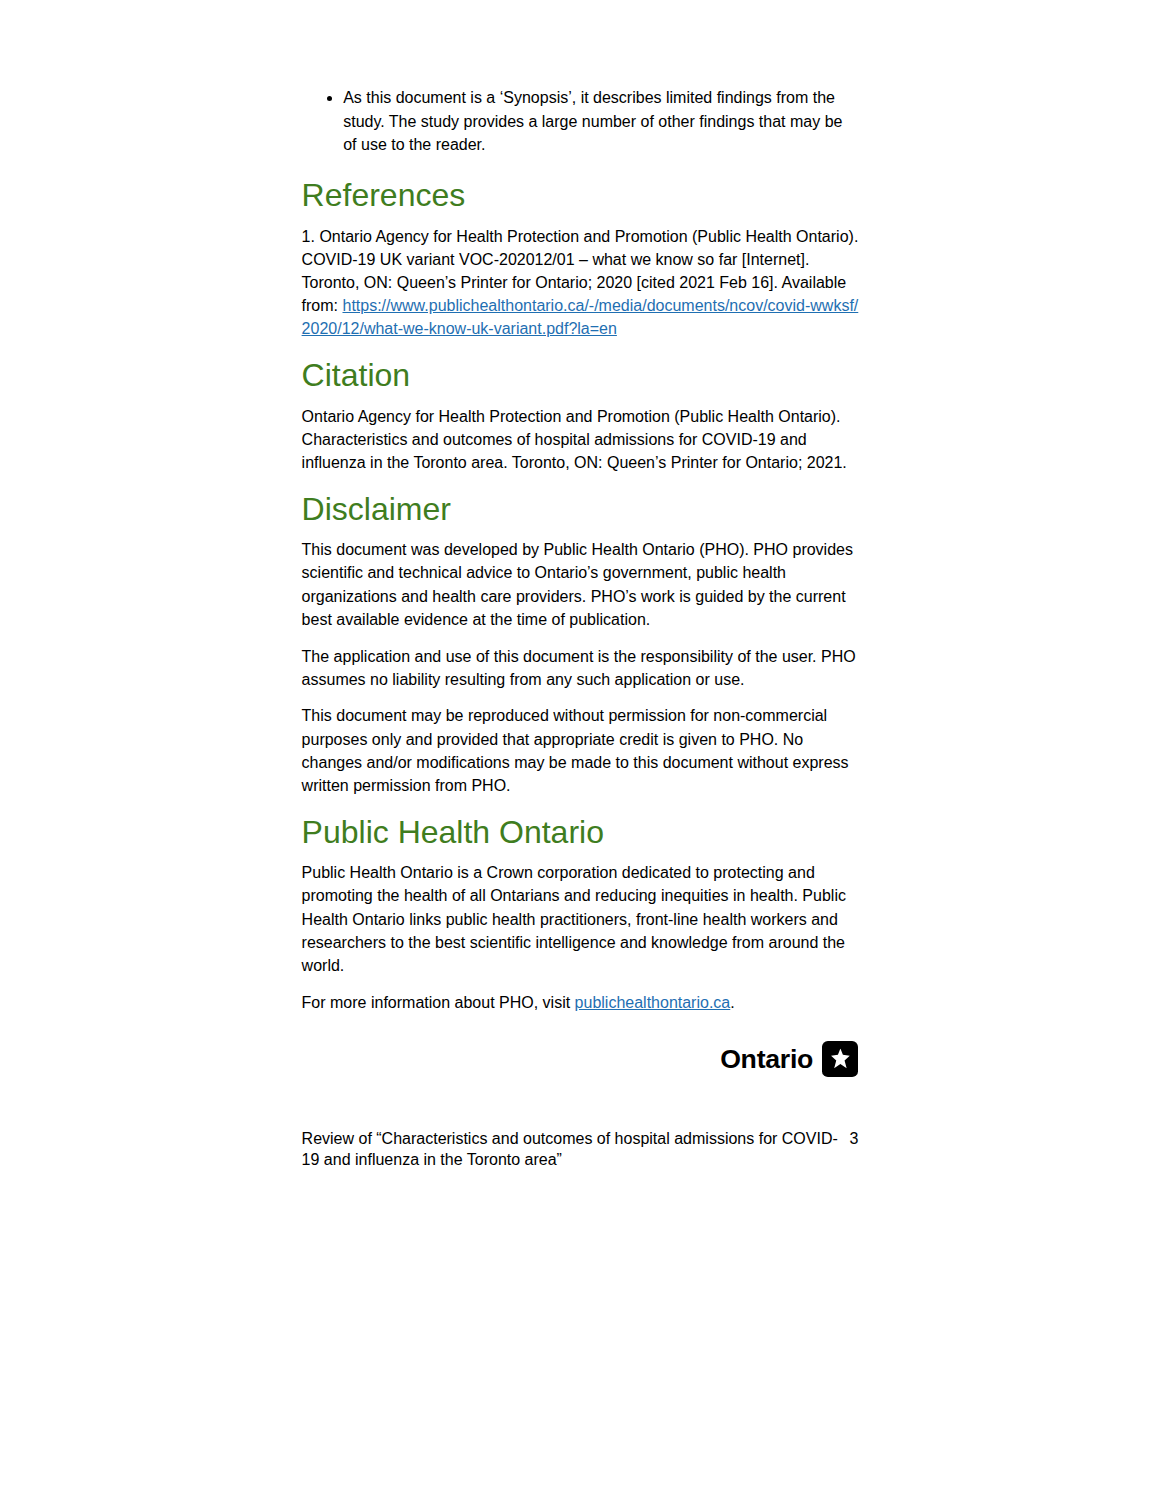As this document is a ‘Synopsis’, it describes limited findings from the study. The study provides a large number of other findings that may be of use to the reader.
References
1. Ontario Agency for Health Protection and Promotion (Public Health Ontario). COVID-19 UK variant VOC-202012/01 – what we know so far [Internet]. Toronto, ON: Queen’s Printer for Ontario; 2020 [cited 2021 Feb 16]. Available from: https://www.publichealthontario.ca/-/media/documents/ncov/covid-wwksf/2020/12/what-we-know-uk-variant.pdf?la=en
Citation
Ontario Agency for Health Protection and Promotion (Public Health Ontario). Characteristics and outcomes of hospital admissions for COVID-19 and influenza in the Toronto area. Toronto, ON: Queen’s Printer for Ontario; 2021.
Disclaimer
This document was developed by Public Health Ontario (PHO). PHO provides scientific and technical advice to Ontario’s government, public health organizations and health care providers. PHO’s work is guided by the current best available evidence at the time of publication.
The application and use of this document is the responsibility of the user. PHO assumes no liability resulting from any such application or use.
This document may be reproduced without permission for non-commercial purposes only and provided that appropriate credit is given to PHO. No changes and/or modifications may be made to this document without express written permission from PHO.
Public Health Ontario
Public Health Ontario is a Crown corporation dedicated to protecting and promoting the health of all Ontarians and reducing inequities in health. Public Health Ontario links public health practitioners, front-line health workers and researchers to the best scientific intelligence and knowledge from around the world.
For more information about PHO, visit publichealthontario.ca.
Ontario
3 Review of “Characteristics and outcomes of hospital admissions for COVID-19 and influenza in the Toronto area”